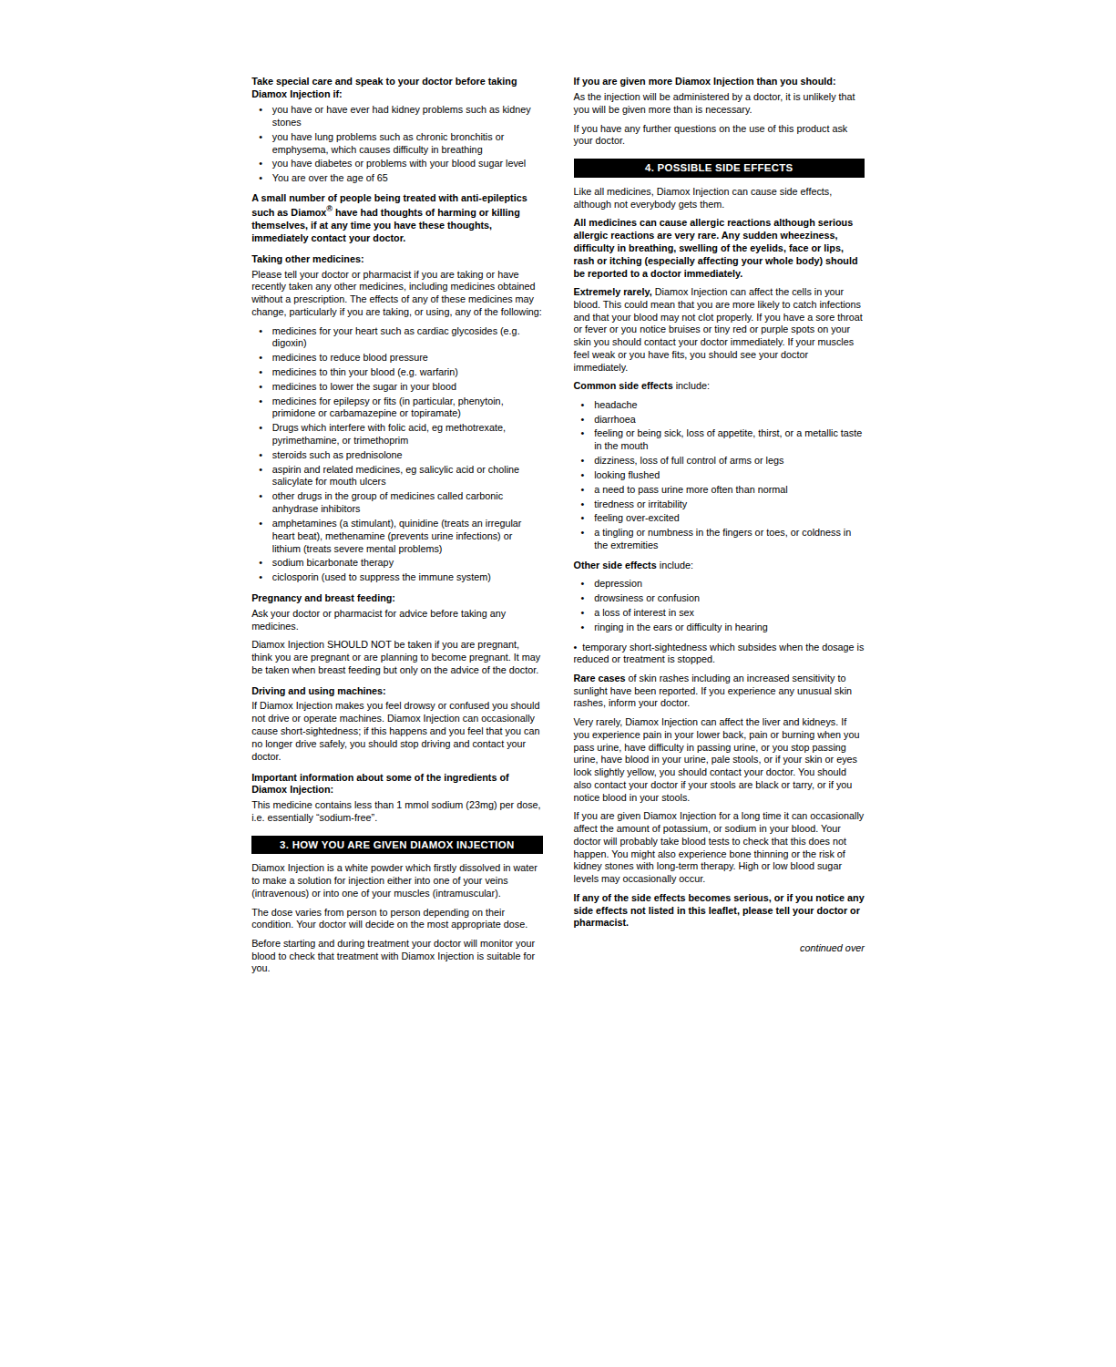Take special care and speak to your doctor before taking Diamox Injection if:
you have or have ever had kidney problems such as kidney stones
you have lung problems such as chronic bronchitis or emphysema, which causes difficulty in breathing
you have diabetes or problems with your blood sugar level
You are over the age of 65
A small number of people being treated with anti-epileptics such as Diamox® have had thoughts of harming or killing themselves, if at any time you have these thoughts, immediately contact your doctor.
Taking other medicines:
Please tell your doctor or pharmacist if you are taking or have recently taken any other medicines, including medicines obtained without a prescription. The effects of any of these medicines may change, particularly if you are taking, or using, any of the following:
medicines for your heart such as cardiac glycosides (e.g. digoxin)
medicines to reduce blood pressure
medicines to thin your blood (e.g. warfarin)
medicines to lower the sugar in your blood
medicines for epilepsy or fits (in particular, phenytoin, primidone or carbamazepine or topiramate)
Drugs which interfere with folic acid, eg methotrexate, pyrimethamine, or trimethoprim
steroids such as prednisolone
aspirin and related medicines, eg salicylic acid or choline salicylate for mouth ulcers
other drugs in the group of medicines called carbonic anhydrase inhibitors
amphetamines (a stimulant), quinidine (treats an irregular heart beat), methenamine (prevents urine infections) or lithium (treats severe mental problems)
sodium bicarbonate therapy
ciclosporin (used to suppress the immune system)
Pregnancy and breast feeding:
Ask your doctor or pharmacist for advice before taking any medicines.
Diamox Injection SHOULD NOT be taken if you are pregnant, think you are pregnant or are planning to become pregnant. It may be taken when breast feeding but only on the advice of the doctor.
Driving and using machines:
If Diamox Injection makes you feel drowsy or confused you should not drive or operate machines. Diamox Injection can occasionally cause short-sightedness; if this happens and you feel that you can no longer drive safely, you should stop driving and contact your doctor.
Important information about some of the ingredients of Diamox Injection:
This medicine contains less than 1 mmol sodium (23mg) per dose, i.e. essentially “sodium-free”.
3. HOW YOU ARE GIVEN DIAMOX INJECTION
Diamox Injection is a white powder which firstly dissolved in water to make a solution for injection either into one of your veins (intravenous) or into one of your muscles (intramuscular).
The dose varies from person to person depending on their condition. Your doctor will decide on the most appropriate dose.
Before starting and during treatment your doctor will monitor your blood to check that treatment with Diamox Injection is suitable for you.
If you are given more Diamox Injection than you should:
As the injection will be administered by a doctor, it is unlikely that you will be given more than is necessary.
If you have any further questions on the use of this product ask your doctor.
4. POSSIBLE SIDE EFFECTS
Like all medicines, Diamox Injection can cause side effects, although not everybody gets them.
All medicines can cause allergic reactions although serious allergic reactions are very rare. Any sudden wheeziness, difficulty in breathing, swelling of the eyelids, face or lips, rash or itching (especially affecting your whole body) should be reported to a doctor immediately.
Extremely rarely, Diamox Injection can affect the cells in your blood. This could mean that you are more likely to catch infections and that your blood may not clot properly. If you have a sore throat or fever or you notice bruises or tiny red or purple spots on your skin you should contact your doctor immediately. If your muscles feel weak or you have fits, you should see your doctor immediately.
Common side effects include:
headache
diarrhoea
feeling or being sick, loss of appetite, thirst, or a metallic taste in the mouth
dizziness, loss of full control of arms or legs
looking flushed
a need to pass urine more often than normal
tiredness or irritability
feeling over-excited
a tingling or numbness in the fingers or toes, or coldness in the extremities
Other side effects include:
depression
drowsiness or confusion
a loss of interest in sex
ringing in the ears or difficulty in hearing
• temporary short-sightedness which subsides when the dosage is reduced or treatment is stopped.
Rare cases of skin rashes including an increased sensitivity to sunlight have been reported. If you experience any unusual skin rashes, inform your doctor.
Very rarely, Diamox Injection can affect the liver and kidneys. If you experience pain in your lower back, pain or burning when you pass urine, have difficulty in passing urine, or you stop passing urine, have blood in your urine, pale stools, or if your skin or eyes look slightly yellow, you should contact your doctor. You should also contact your doctor if your stools are black or tarry, or if you notice blood in your stools.
If you are given Diamox Injection for a long time it can occasionally affect the amount of potassium, or sodium in your blood. Your doctor will probably take blood tests to check that this does not happen. You might also experience bone thinning or the risk of kidney stones with long-term therapy. High or low blood sugar levels may occasionally occur.
If any of the side effects becomes serious, or if you notice any side effects not listed in this leaflet, please tell your doctor or pharmacist.
continued over